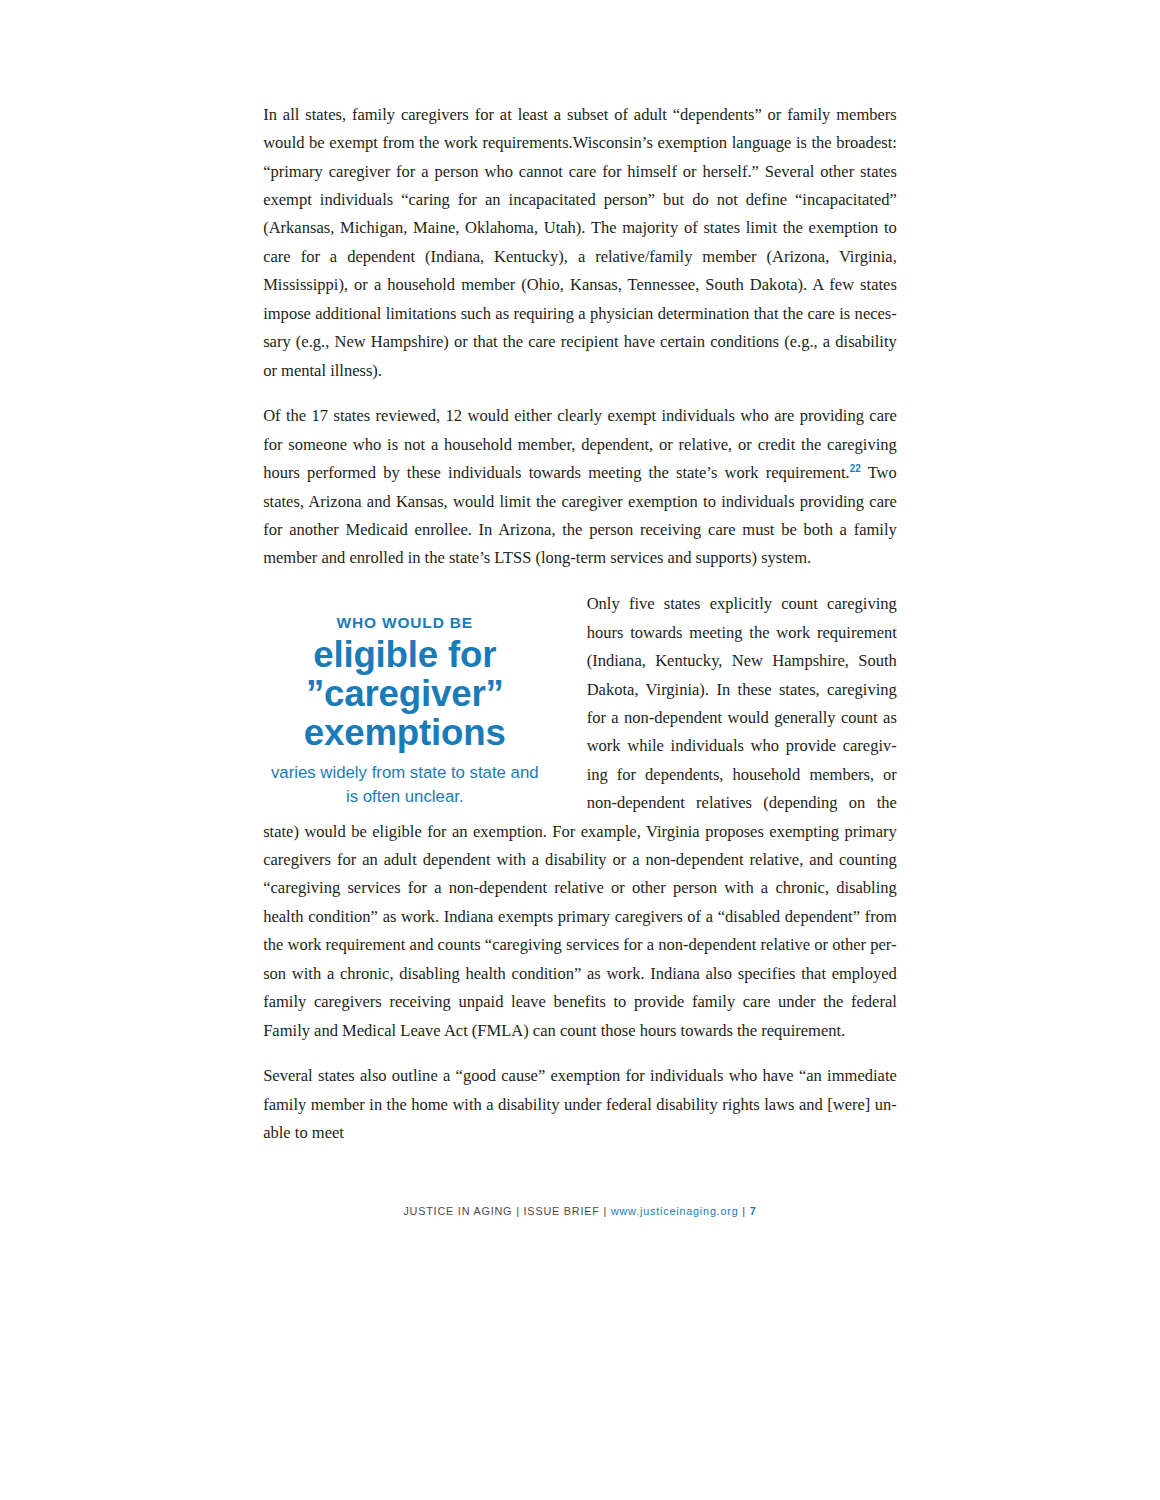In all states, family caregivers for at least a subset of adult “dependents” or family members would be exempt from the work requirements.Wisconsin’s exemption language is the broadest: “primary caregiver for a person who cannot care for himself or herself.” Several other states exempt individuals “caring for an incapacitated person” but do not define “incapacitated” (Arkansas, Michigan, Maine, Oklahoma, Utah). The majority of states limit the exemption to care for a dependent (Indiana, Kentucky), a relative/family member (Arizona, Virginia, Mississippi), or a household member (Ohio, Kansas, Tennessee, South Dakota). A few states impose additional limitations such as requiring a physician determination that the care is necessary (e.g., New Hampshire) or that the care recipient have certain conditions (e.g., a disability or mental illness).
Of the 17 states reviewed, 12 would either clearly exempt individuals who are providing care for someone who is not a household member, dependent, or relative, or credit the caregiving hours performed by these individuals towards meeting the state’s work requirement.22 Two states, Arizona and Kansas, would limit the caregiver exemption to individuals providing care for another Medicaid enrollee. In Arizona, the person receiving care must be both a family member and enrolled in the state’s LTSS (long-term services and supports) system.
Who would be
eligible for ”caregiver” exemptions
varies widely from state to state and is often unclear.
Only five states explicitly count caregiving hours towards meeting the work requirement (Indiana, Kentucky, New Hampshire, South Dakota, Virginia). In these states, caregiving for a non-dependent would generally count as work while individuals who provide caregiving for dependents, household members, or non-dependent relatives (depending on the state) would be eligible for an exemption. For example, Virginia proposes exempting primary caregivers for an adult dependent with a disability or a non-dependent relative, and counting “caregiving services for a non-dependent relative or other person with a chronic, disabling health condition” as work. Indiana exempts primary caregivers of a “disabled dependent” from the work requirement and counts “caregiving services for a non-dependent relative or other person with a chronic, disabling health condition” as work. Indiana also specifies that employed family caregivers receiving unpaid leave benefits to provide family care under the federal Family and Medical Leave Act (FMLA) can count those hours towards the requirement.
Several states also outline a “good cause” exemption for individuals who have “an immediate family member in the home with a disability under federal disability rights laws and [were] unable to meet
JUSTICE IN AGING | ISSUE BRIEF | www.justiceinaging.org | 7